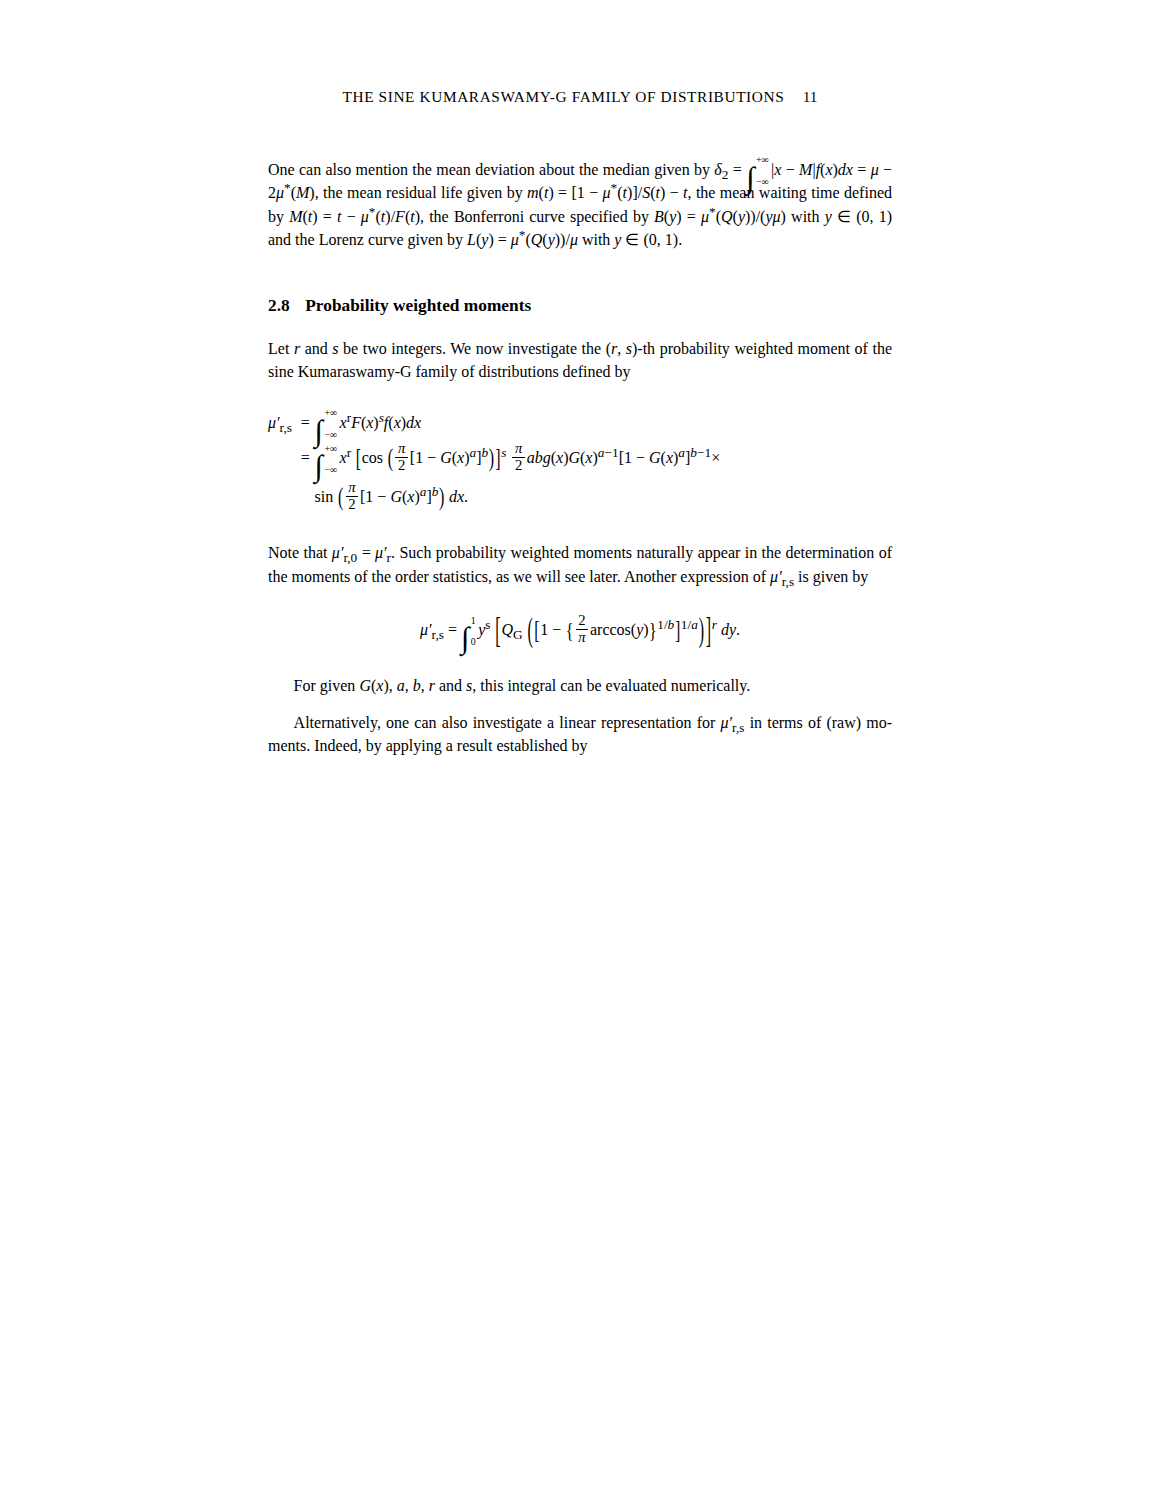THE SINE KUMARASWAMY-G FAMILY OF DISTRIBUTIONS11
One can also mention the mean deviation about the median given by δ2 = ∫+∞−∞|x − M|f(x)dx = μ − 2μ*(M), the mean residual life given by m(t) = [1 − μ*(t)]/S(t) − t, the mean waiting time defined by M(t) = t − μ*(t)/F(t), the Bonferroni curve specified by B(y) = μ*(Q(y))/(yμ) with y ∈ (0, 1) and the Lorenz curve given by L(y) = μ*(Q(y))/μ with y ∈ (0, 1).
2.8 Probability weighted moments
Let r and s be two integers. We now investigate the (r, s)-th probability weighted moment of the sine Kumaraswamy-G family of distributions defined by
μ′r,s
=
∫+∞−∞xrF(x)sf(x)dx
=
∫+∞−∞xr [cos (π 2[1 − G(x)a]b)]s π 2 abg(x)G(x)a−1[1 − G(x)a]b−1×
sin (π 2[1 − G(x)a]b) dx.
Note that μ′r,0 = μ′r. Such probability weighted moments naturally appear in the determination of the moments of the order statistics, as we will see later. Another expression of μ′r,s is given by
μ′r,s = ∫10 ys [QG ([1 − {2 π arccos(y)}1/b]1/a)]r dy.
For given G(x), a, b, r and s, this integral can be evaluated numerically.
Alternatively, one can also investigate a linear representation for μ′r,s in terms of (raw) moments. Indeed, by applying a result established by